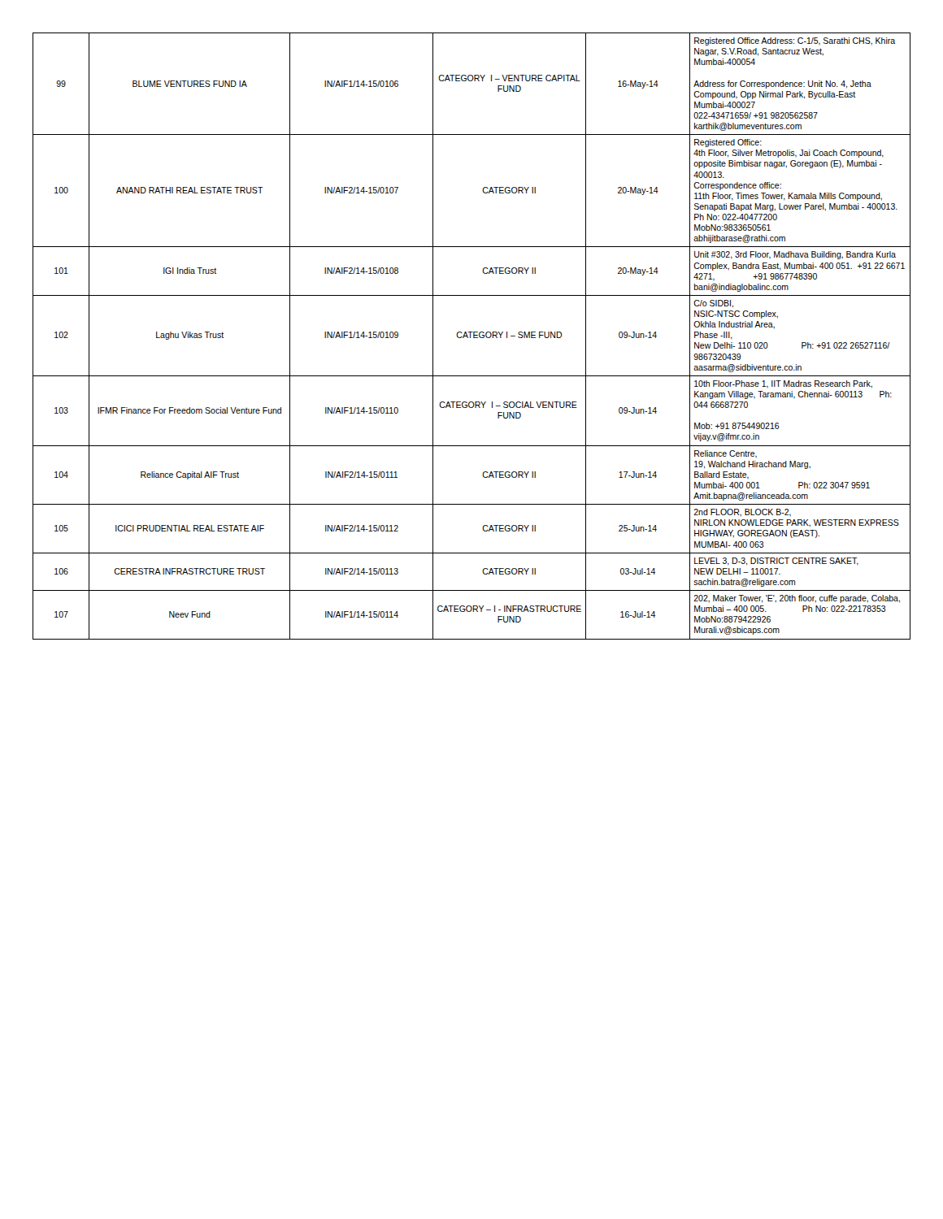| 99 | BLUME VENTURES FUND IA | IN/AIF1/14-15/0106 | CATEGORY I – VENTURE CAPITAL FUND | 16-May-14 | Registered Office Address: C-1/5, Sarathi CHS, Khira Nagar, S.V.Road, Santacruz West, Mumbai-400054 Address for Correspondence: Unit No. 4, Jetha Compound, Opp Nirmal Park, Byculla-East Mumbai-400027 022-43471659/ +91 9820562587 karthik@blumeventures.com |
| 100 | ANAND RATHI REAL ESTATE TRUST | IN/AIF2/14-15/0107 | CATEGORY II | 20-May-14 | Registered Office: 4th Floor, Silver Metropolis, Jai Coach Compound, opposite Bimbisar nagar, Goregaon (E), Mumbai - 400013. Correspondence office: 11th Floor, Times Tower, Kamala Mills Compound, Senapati Bapat Marg, Lower Parel, Mumbai - 400013. Ph No: 022-40477200 MobNo:9833650561 abhijitbarase@rathi.com |
| 101 | IGI India Trust | IN/AIF2/14-15/0108 | CATEGORY II | 20-May-14 | Unit #302, 3rd Floor, Madhava Building, Bandra Kurla Complex, Bandra East, Mumbai- 400 051. +91 22 6671 4271, +91 9867748390 bani@indiaglobalinc.com |
| 102 | Laghu Vikas Trust | IN/AIF1/14-15/0109 | CATEGORY I – SME FUND | 09-Jun-14 | C/o SIDBI, NSIC-NTSC Complex, Okhla Industrial Area, Phase -III, New Delhi- 110 020 Ph: +91 022 26527116/ 9867320439 aasarma@sidbiventure.co.in |
| 103 | IFMR Finance For Freedom Social Venture Fund | IN/AIF1/14-15/0110 | CATEGORY I – SOCIAL VENTURE FUND | 09-Jun-14 | 10th Floor-Phase 1, IIT Madras Research Park, Kangam Village, Taramani, Chennai- 600113 Ph: 044 66687270 Mob: +91 8754490216 vijay.v@ifmr.co.in |
| 104 | Reliance Capital AIF Trust | IN/AIF2/14-15/0111 | CATEGORY II | 17-Jun-14 | Reliance Centre, 19, Walchand Hirachand Marg, Ballard Estate, Mumbai- 400 001 Ph: 022 3047 9591 Amit.bapna@relianceada.com |
| 105 | ICICI PRUDENTIAL REAL ESTATE AIF | IN/AIF2/14-15/0112 | CATEGORY II | 25-Jun-14 | 2nd FLOOR, BLOCK B-2, NIRLON KNOWLEDGE PARK, WESTERN EXPRESS HIGHWAY, GOREGAON (EAST). MUMBAI- 400 063 |
| 106 | CERESTRA INFRASTRCTURE TRUST | IN/AIF2/14-15/0113 | CATEGORY II | 03-Jul-14 | LEVEL 3, D-3, DISTRICT CENTRE SAKET, NEW DELHI – 110017. sachin.batra@religare.com |
| 107 | Neev Fund | IN/AIF1/14-15/0114 | CATEGORY – I - INFRASTRUCTURE FUND | 16-Jul-14 | 202, Maker Tower, 'E', 20th floor, cuffe parade, Colaba, Mumbai – 400 005. Ph No: 022-22178353 MobNo:8879422926 Murali.v@sbicaps.com |